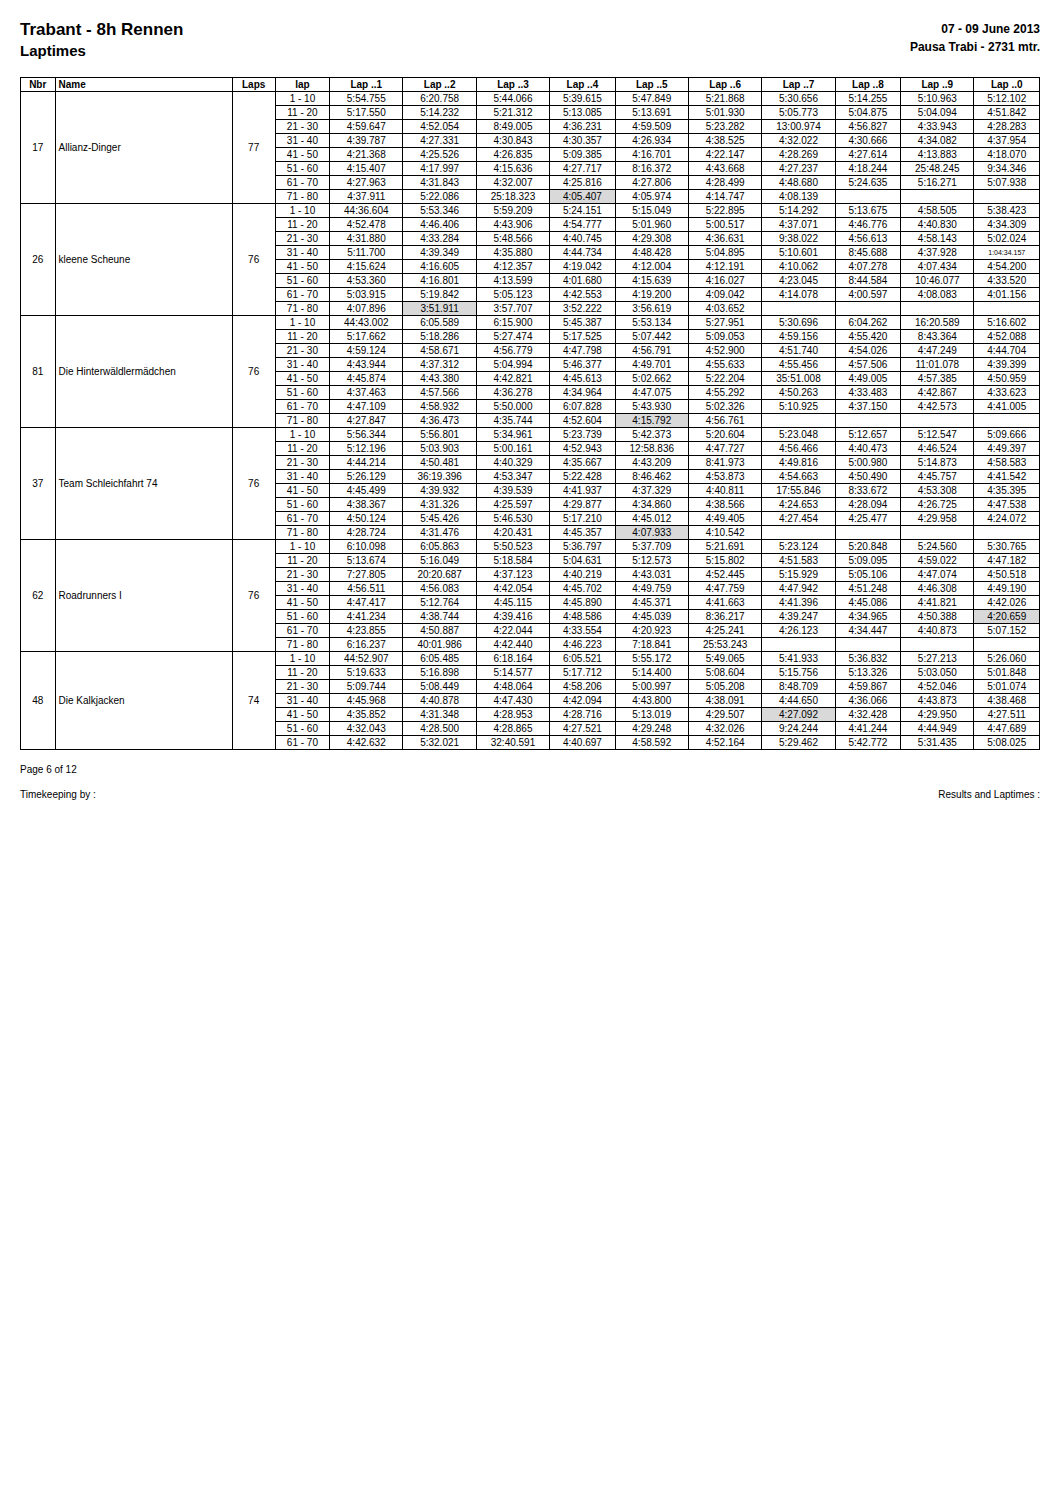Trabant - 8h Rennen
Laptimes
07 - 09 June 2013
Pausa Trabi - 2731 mtr.
| Nbr | Name | Laps | lap | Lap ..1 | Lap ..2 | Lap ..3 | Lap ..4 | Lap ..5 | Lap ..6 | Lap ..7 | Lap ..8 | Lap ..9 | Lap ..0 |
| --- | --- | --- | --- | --- | --- | --- | --- | --- | --- | --- | --- | --- | --- |
| 17 | Allianz-Dinger | 77 | 1 - 10 | 5:54.755 | 6:20.758 | 5:44.066 | 5:39.615 | 5:47.849 | 5:21.868 | 5:30.656 | 5:14.255 | 5:10.963 | 5:12.102 |
| 11 - 20 | 5:17.550 | 5:14.232 | 5:21.312 | 5:13.085 | 5:13.691 | 5:01.930 | 5:05.773 | 5:04.875 | 5:04.094 | 4:51.842 |
| 21 - 30 | 4:59.647 | 4:52.054 | 8:49.005 | 4:36.231 | 4:59.509 | 5:23.282 | 13:00.974 | 4:56.827 | 4:33.943 | 4:28.283 |
| 31 - 40 | 4:39.787 | 4:27.331 | 4:30.843 | 4:30.357 | 4:26.934 | 4:38.525 | 4:32.022 | 4:30.666 | 4:34.082 | 4:37.954 |
| 41 - 50 | 4:21.368 | 4:25.526 | 4:26.835 | 5:09.385 | 4:16.701 | 4:22.147 | 4:28.269 | 4:27.614 | 4:13.883 | 4:18.070 |
| 51 - 60 | 4:15.407 | 4:17.997 | 4:15.636 | 4:27.717 | 8:16.372 | 4:43.668 | 4:27.237 | 4:18.244 | 25:48.245 | 9:34.346 |
| 61 - 70 | 4:27.963 | 4:31.843 | 4:32.007 | 4:25.816 | 4:27.806 | 4:28.499 | 4:48.680 | 5:24.635 | 5:16.271 | 5:07.938 |
| 71 - 80 | 4:37.911 | 5:22.086 | 25:18.323 | 4:05.407 | 4:05.974 | 4:14.747 | 4:08.139 | | | |
| 26 | kleene Scheune | 76 | 1 - 10 | 44:36.604 | 5:53.346 | 5:59.209 | 5:24.151 | 5:15.049 | 5:22.895 | 5:14.292 | 5:13.675 | 4:58.505 | 5:38.423 |
| 11 - 20 | 4:52.478 | 4:46.406 | 4:43.906 | 4:54.777 | 5:01.960 | 5:00.517 | 4:37.071 | 4:46.776 | 4:40.830 | 4:34.309 |
| 21 - 30 | 4:31.880 | 4:33.284 | 5:48.566 | 4:40.745 | 4:29.308 | 4:36.631 | 9:38.022 | 4:56.613 | 4:58.143 | 5:02.024 |
| 31 - 40 | 5:11.700 | 4:39.349 | 4:35.880 | 4:44.734 | 4:48.428 | 5:04.895 | 5:10.601 | 8:45.688 | 4:37.928 | 1:04:34.157 |
| 41 - 50 | 4:15.624 | 4:16.605 | 4:12.357 | 4:19.042 | 4:12.004 | 4:12.191 | 4:10.062 | 4:07.278 | 4:07.434 | 4:54.200 |
| 51 - 60 | 4:53.360 | 4:16.801 | 4:13.599 | 4:01.680 | 4:15.639 | 4:16.027 | 4:23.045 | 8:44.584 | 10:46.077 | 4:33.520 |
| 61 - 70 | 5:03.915 | 5:19.842 | 5:05.123 | 4:42.553 | 4:19.200 | 4:09.042 | 4:14.078 | 4:00.597 | 4:08.083 | 4:01.156 |
| 71 - 80 | 4:07.896 | 3:51.911 | 3:57.707 | 3:52.222 | 3:56.619 | 4:03.652 | | | | |
| 81 | Die Hinterwäldlermädchen | 76 | 1 - 10 | 44:43.002 | 6:05.589 | 6:15.900 | 5:45.387 | 5:53.134 | 5:27.951 | 5:30.696 | 6:04.262 | 16:20.589 | 5:16.602 |
| 11 - 20 | 5:17.662 | 5:18.286 | 5:27.474 | 5:17.525 | 5:07.442 | 5:09.053 | 4:59.156 | 4:55.420 | 8:43.364 | 4:52.088 |
| 21 - 30 | 4:59.124 | 4:58.671 | 4:56.779 | 4:47.798 | 4:56.791 | 4:52.900 | 4:51.740 | 4:54.026 | 4:47.249 | 4:44.704 |
| 31 - 40 | 4:43.944 | 4:37.312 | 5:04.994 | 5:46.377 | 4:49.701 | 4:55.633 | 4:55.456 | 4:57.506 | 11:01.078 | 4:39.399 |
| 41 - 50 | 4:45.874 | 4:43.380 | 4:42.821 | 4:45.613 | 5:02.662 | 5:22.204 | 35:51.008 | 4:49.005 | 4:57.385 | 4:50.959 |
| 51 - 60 | 4:37.463 | 4:57.566 | 4:36.278 | 4:34.964 | 4:47.075 | 4:55.292 | 4:50.263 | 4:33.483 | 4:42.867 | 4:33.623 |
| 61 - 70 | 4:47.109 | 4:58.932 | 5:50.000 | 6:07.828 | 5:43.930 | 5:02.326 | 5:10.925 | 4:37.150 | 4:42.573 | 4:41.005 |
| 71 - 80 | 4:27.847 | 4:36.473 | 4:35.744 | 4:52.604 | 4:15.792 | 4:56.761 | | | | |
| 37 | Team Schleichfahrt 74 | 76 | 1 - 10 | 5:56.344 | 5:56.801 | 5:34.961 | 5:23.739 | 5:42.373 | 5:20.604 | 5:23.048 | 5:12.657 | 5:12.547 | 5:09.666 |
| 11 - 20 | 5:12.196 | 5:03.903 | 5:00.161 | 4:52.943 | 12:58.836 | 4:47.727 | 4:56.466 | 4:40.473 | 4:46.524 | 4:49.397 |
| 21 - 30 | 4:44.214 | 4:50.481 | 4:40.329 | 4:35.667 | 4:43.209 | 8:41.973 | 4:49.816 | 5:00.980 | 5:14.873 | 4:58.583 |
| 31 - 40 | 5:26.129 | 36:19.396 | 4:53.347 | 5:22.428 | 8:46.462 | 4:53.873 | 4:54.663 | 4:50.490 | 4:45.757 | 4:41.542 |
| 41 - 50 | 4:45.499 | 4:39.932 | 4:39.539 | 4:41.937 | 4:37.329 | 4:40.811 | 17:55.846 | 8:33.672 | 4:53.308 | 4:35.395 |
| 51 - 60 | 4:38.367 | 4:31.326 | 4:25.597 | 4:29.877 | 4:34.860 | 4:38.566 | 4:24.653 | 4:28.094 | 4:26.725 | 4:47.538 |
| 61 - 70 | 4:50.124 | 5:45.426 | 5:46.530 | 5:17.210 | 4:45.012 | 4:49.405 | 4:27.454 | 4:25.477 | 4:29.958 | 4:24.072 |
| 71 - 80 | 4:28.724 | 4:31.476 | 4:20.431 | 4:45.357 | 4:07.933 | 4:10.542 | | | | |
| 62 | Roadrunners I | 76 | 1 - 10 | 6:10.098 | 6:05.863 | 5:50.523 | 5:36.797 | 5:37.709 | 5:21.691 | 5:23.124 | 5:20.848 | 5:24.560 | 5:30.765 |
| 11 - 20 | 5:13.674 | 5:16.049 | 5:18.584 | 5:04.631 | 5:12.573 | 5:15.802 | 4:51.583 | 5:09.095 | 4:59.022 | 4:47.182 |
| 21 - 30 | 7:27.805 | 20:20.687 | 4:37.123 | 4:40.219 | 4:43.031 | 4:52.445 | 5:15.929 | 5:05.106 | 4:47.074 | 4:50.518 |
| 31 - 40 | 4:56.511 | 4:56.083 | 4:42.054 | 4:45.702 | 4:49.759 | 4:47.759 | 4:47.942 | 4:51.248 | 4:46.308 | 4:49.190 |
| 41 - 50 | 4:47.417 | 5:12.764 | 4:45.115 | 4:45.890 | 4:45.371 | 4:41.663 | 4:41.396 | 4:45.086 | 4:41.821 | 4:42.026 |
| 51 - 60 | 4:41.234 | 4:38.744 | 4:39.416 | 4:48.586 | 4:45.039 | 8:36.217 | 4:39.247 | 4:34.965 | 4:50.388 | 4:20.659 |
| 61 - 70 | 4:23.855 | 4:50.887 | 4:22.044 | 4:33.554 | 4:20.923 | 4:25.241 | 4:26.123 | 4:34.447 | 4:40.873 | 5:07.152 |
| 71 - 80 | 6:16.237 | 40:01.986 | 4:42.440 | 4:46.223 | 7:18.841 | 25:53.243 | | | | |
| 48 | Die Kalkjacken | 74 | 1 - 10 | 44:52.907 | 6:05.485 | 6:18.164 | 6:05.521 | 5:55.172 | 5:49.065 | 5:41.933 | 5:36.832 | 5:27.213 | 5:26.060 |
| 11 - 20 | 5:19.633 | 5:16.898 | 5:14.577 | 5:17.712 | 5:14.400 | 5:08.604 | 5:15.756 | 5:13.326 | 5:03.050 | 5:01.848 |
| 21 - 30 | 5:09.744 | 5:08.449 | 4:48.064 | 4:58.206 | 5:00.997 | 5:05.208 | 8:48.709 | 4:59.867 | 4:52.046 | 5:01.074 |
| 31 - 40 | 4:45.968 | 4:40.878 | 4:47.430 | 4:42.094 | 4:43.800 | 4:38.091 | 4:44.650 | 4:36.066 | 4:43.873 | 4:38.468 |
| 41 - 50 | 4:35.852 | 4:31.348 | 4:28.953 | 4:28.716 | 5:13.019 | 4:29.507 | 4:27.092 | 4:32.428 | 4:29.950 | 4:27.511 |
| 51 - 60 | 4:32.043 | 4:28.500 | 4:28.865 | 4:27.521 | 4:29.248 | 4:32.026 | 9:24.244 | 4:41.244 | 4:44.949 | 4:47.689 |
| 61 - 70 | 4:42.632 | 5:32.021 | 32:40.591 | 4:40.697 | 4:58.592 | 4:52.164 | 5:29.462 | 5:42.772 | 5:31.435 | 5:08.025 |
Page 6 of 12
Timekeeping by :
Results and Laptimes :